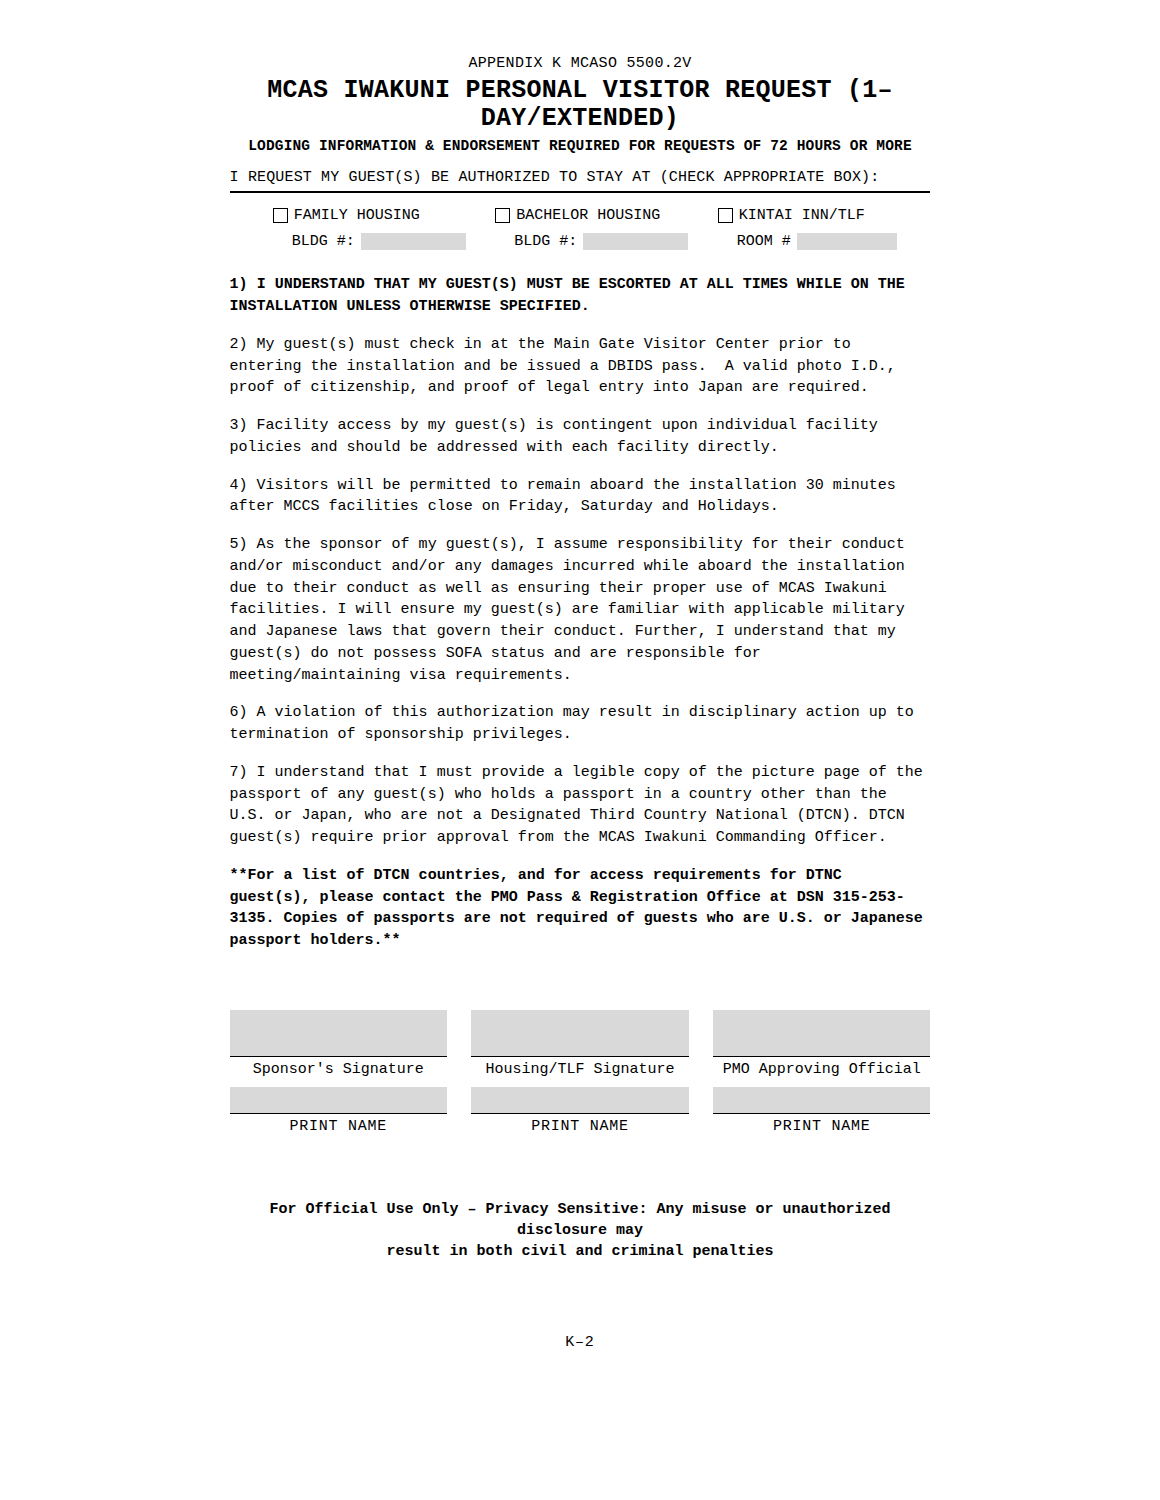APPENDIX K MCASO 5500.2V
MCAS IWAKUNI PERSONAL VISITOR REQUEST (1–DAY/EXTENDED)
LODGING INFORMATION & ENDORSEMENT REQUIRED FOR REQUESTS OF 72 HOURS OR MORE
I REQUEST MY GUEST(S) BE AUTHORIZED TO STAY AT (CHECK APPROPRIATE BOX):
FAMILY HOUSING
BLDG #:
BACHELOR HOUSING
BLDG #:
KINTAI INN/TLF
ROOM #
1) I UNDERSTAND THAT MY GUEST(S) MUST BE ESCORTED AT ALL TIMES WHILE ON THE INSTALLATION UNLESS OTHERWISE SPECIFIED.
2) My guest(s) must check in at the Main Gate Visitor Center prior to entering the installation and be issued a DBIDS pass. A valid photo I.D., proof of citizenship, and proof of legal entry into Japan are required.
3) Facility access by my guest(s) is contingent upon individual facility policies and should be addressed with each facility directly.
4) Visitors will be permitted to remain aboard the installation 30 minutes after MCCS facilities close on Friday, Saturday and Holidays.
5) As the sponsor of my guest(s), I assume responsibility for their conduct and/or misconduct and/or any damages incurred while aboard the installation due to their conduct as well as ensuring their proper use of MCAS Iwakuni facilities. I will ensure my guest(s) are familiar with applicable military and Japanese laws that govern their conduct. Further, I understand that my guest(s) do not possess SOFA status and are responsible for meeting/maintaining visa requirements.
6) A violation of this authorization may result in disciplinary action up to termination of sponsorship privileges.
7) I understand that I must provide a legible copy of the picture page of the passport of any guest(s) who holds a passport in a country other than the U.S. or Japan, who are not a Designated Third Country National (DTCN). DTCN guest(s) require prior approval from the MCAS Iwakuni Commanding Officer.
**For a list of DTCN countries, and for access requirements for DTNC guest(s), please contact the PMO Pass & Registration Office at DSN 315-253-3135. Copies of passports are not required of guests who are U.S. or Japanese passport holders.**
Sponsor's Signature
PRINT NAME
Housing/TLF Signature
PRINT NAME
PMO Approving Official
PRINT NAME
For Official Use Only – Privacy Sensitive: Any misuse or unauthorized disclosure may
result in both civil and criminal penalties
K–2